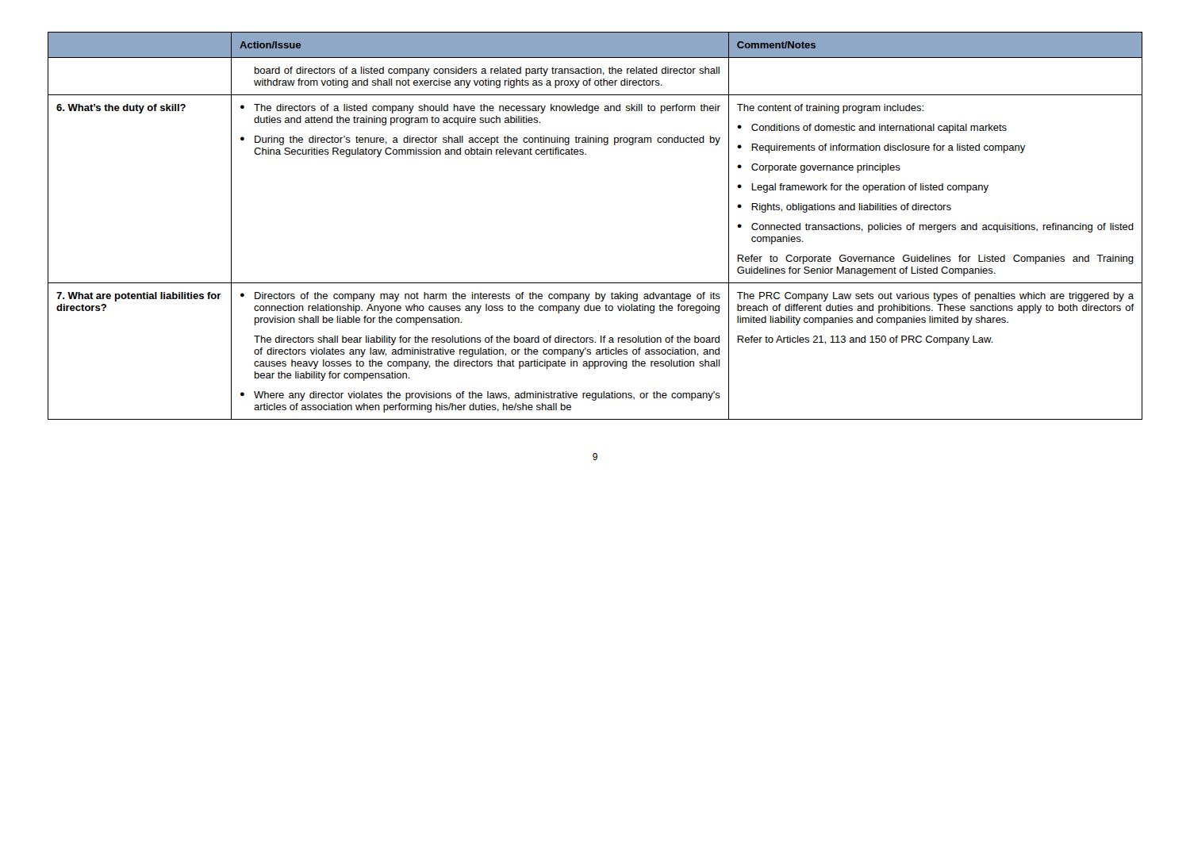| | Action/Issue | Comment/Notes |
| --- | --- | --- |
| | board of directors of a listed company considers a related party transaction, the related director shall withdraw from voting and shall not exercise any voting rights as a proxy of other directors. | |
| 6. What’s the duty of skill? | The directors of a listed company should have the necessary knowledge and skill to perform their duties and attend the training program to acquire such abilities. During the director’s tenure, a director shall accept the continuing training program conducted by China Securities Regulatory Commission and obtain relevant certificates. | The content of training program includes: Conditions of domestic and international capital markets Requirements of information disclosure for a listed company Corporate governance principles Legal framework for the operation of listed company Rights, obligations and liabilities of directors Connected transactions, policies of mergers and acquisitions, refinancing of listed companies. Refer to Corporate Governance Guidelines for Listed Companies and Training Guidelines for Senior Management of Listed Companies. |
| 7. What are potential liabilities for directors? | Directors of the company may not harm the interests of the company by taking advantage of its connection relationship. Anyone who causes any loss to the company due to violating the foregoing provision shall be liable for the compensation. The directors shall bear liability for the resolutions of the board of directors. If a resolution of the board of directors violates any law, administrative regulation, or the company's articles of association, and causes heavy losses to the company, the directors that participate in approving the resolution shall bear the liability for compensation. Where any director violates the provisions of the laws, administrative regulations, or the company's articles of association when performing his/her duties, he/she shall be | The PRC Company Law sets out various types of penalties which are triggered by a breach of different duties and prohibitions. These sanctions apply to both directors of limited liability companies and companies limited by shares. Refer to Articles 21, 113 and 150 of PRC Company Law. |
9